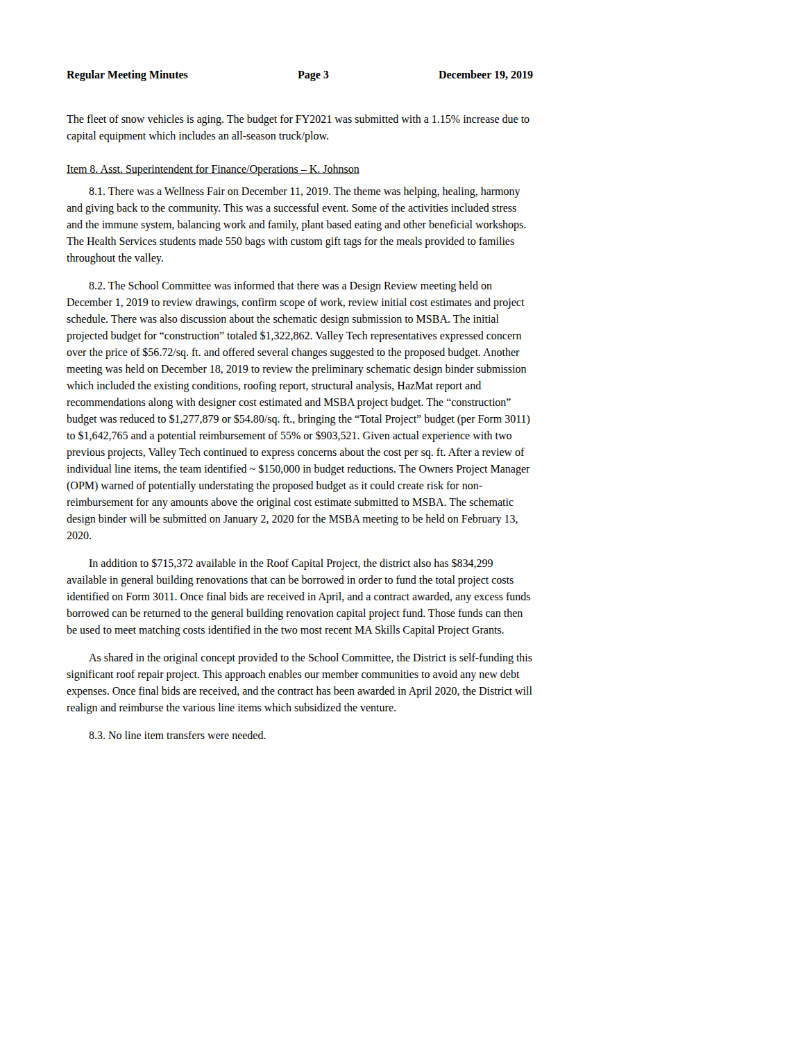Regular Meeting Minutes Page 3 Decembeer 19, 2019
The fleet of snow vehicles is aging. The budget for FY2021 was submitted with a 1.15% increase due to capital equipment which includes an all-season truck/plow.
Item 8. Asst. Superintendent for Finance/Operations – K. Johnson
8.1. There was a Wellness Fair on December 11, 2019. The theme was helping, healing, harmony and giving back to the community. This was a successful event. Some of the activities included stress and the immune system, balancing work and family, plant based eating and other beneficial workshops. The Health Services students made 550 bags with custom gift tags for the meals provided to families throughout the valley.
8.2. The School Committee was informed that there was a Design Review meeting held on December 1, 2019 to review drawings, confirm scope of work, review initial cost estimates and project schedule. There was also discussion about the schematic design submission to MSBA. The initial projected budget for “construction” totaled $1,322,862. Valley Tech representatives expressed concern over the price of $56.72/sq. ft. and offered several changes suggested to the proposed budget. Another meeting was held on December 18, 2019 to review the preliminary schematic design binder submission which included the existing conditions, roofing report, structural analysis, HazMat report and recommendations along with designer cost estimated and MSBA project budget. The “construction” budget was reduced to $1,277,879 or $54.80/sq. ft., bringing the “Total Project” budget (per Form 3011) to $1,642,765 and a potential reimbursement of 55% or $903,521. Given actual experience with two previous projects, Valley Tech continued to express concerns about the cost per sq. ft. After a review of individual line items, the team identified ~ $150,000 in budget reductions. The Owners Project Manager (OPM) warned of potentially understating the proposed budget as it could create risk for non-reimbursement for any amounts above the original cost estimate submitted to MSBA. The schematic design binder will be submitted on January 2, 2020 for the MSBA meeting to be held on February 13, 2020.
In addition to $715,372 available in the Roof Capital Project, the district also has $834,299 available in general building renovations that can be borrowed in order to fund the total project costs identified on Form 3011. Once final bids are received in April, and a contract awarded, any excess funds borrowed can be returned to the general building renovation capital project fund. Those funds can then be used to meet matching costs identified in the two most recent MA Skills Capital Project Grants.
As shared in the original concept provided to the School Committee, the District is self-funding this significant roof repair project. This approach enables our member communities to avoid any new debt expenses. Once final bids are received, and the contract has been awarded in April 2020, the District will realign and reimburse the various line items which subsidized the venture.
8.3. No line item transfers were needed.